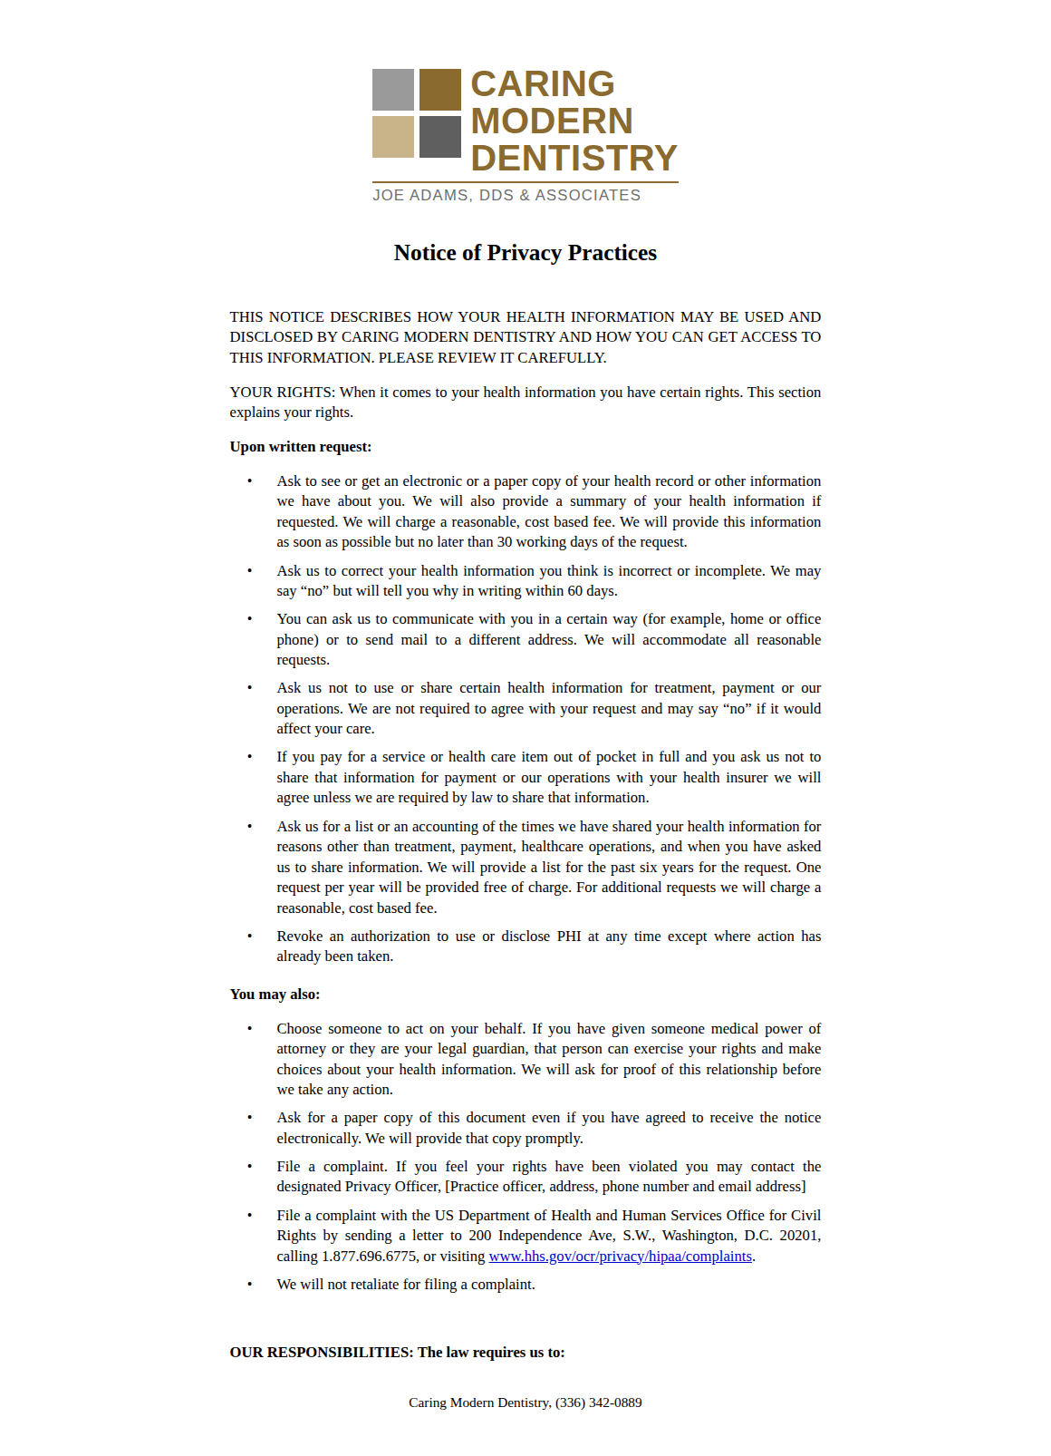Caring
Modern
Dentistry
Joe Adams, DDS & Associates
Notice of Privacy Practices
This notice describes how your health information may be used and disclosed by Caring Modern Dentistry and how you can get access to this information. Please review it carefully.
Your rights: When it comes to your health information you have certain rights. This section explains your rights.
Upon written request:
Ask to see or get an electronic or a paper copy of your health record or other information we have about you. We will also provide a summary of your health information if requested. We will charge a reasonable, cost based fee. We will provide this information as soon as possible but no later than 30 working days of the request.
Ask us to correct your health information you think is incorrect or incomplete. We may say “no” but will tell you why in writing within 60 days.
You can ask us to communicate with you in a certain way (for example, home or office phone) or to send mail to a different address. We will accommodate all reasonable requests.
Ask us not to use or share certain health information for treatment, payment or our operations. We are not required to agree with your request and may say “no” if it would affect your care.
If you pay for a service or health care item out of pocket in full and you ask us not to share that information for payment or our operations with your health insurer we will agree unless we are required by law to share that information.
Ask us for a list or an accounting of the times we have shared your health information for reasons other than treatment, payment, healthcare operations, and when you have asked us to share information. We will provide a list for the past six years for the request. One request per year will be provided free of charge. For additional requests we will charge a reasonable, cost based fee.
Revoke an authorization to use or disclose PHI at any time except where action has already been taken.
You may also:
Choose someone to act on your behalf. If you have given someone medical power of attorney or they are your legal guardian, that person can exercise your rights and make choices about your health information. We will ask for proof of this relationship before we take any action.
Ask for a paper copy of this document even if you have agreed to receive the notice electronically. We will provide that copy promptly.
File a complaint. If you feel your rights have been violated you may contact the designated Privacy Officer, [Practice officer, address, phone number and email address]
File a complaint with the US Department of Health and Human Services Office for Civil Rights by sending a letter to 200 Independence Ave, S.W., Washington, D.C. 20201, calling 1.877.696.6775, or visiting www.hhs.gov/ocr/privacy/hipaa/complaints.
We will not retaliate for filing a complaint.
Our responsibilities: The law requires us to:
Caring Modern Dentistry, (336) 342-0889